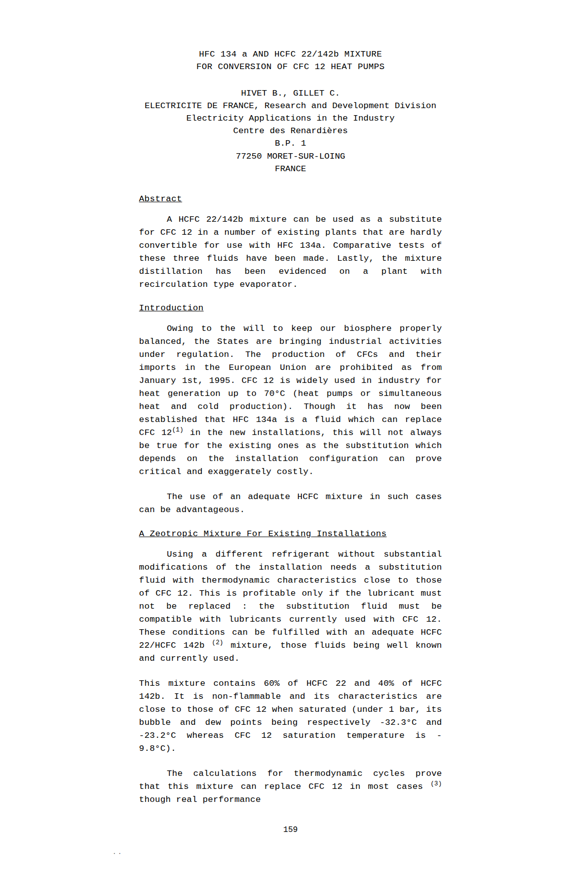HFC 134 a AND HCFC 22/142b MIXTURE
FOR CONVERSION OF CFC 12 HEAT PUMPS
HIVET B., GILLET C.
ELECTRICITE DE FRANCE, Research and Development Division
Electricity Applications in the Industry
Centre des Renardières
B.P. 1
77250 MORET-SUR-LOING
FRANCE
Abstract
A HCFC 22/142b mixture can be used as a substitute for CFC 12 in a number of existing plants that are hardly convertible for use with HFC 134a. Comparative tests of these three fluids have been made. Lastly, the mixture distillation has been evidenced on a plant with recirculation type evaporator.
Introduction
Owing to the will to keep our biosphere properly balanced, the States are bringing industrial activities under regulation. The production of CFCs and their imports in the European Union are prohibited as from January 1st, 1995. CFC 12 is widely used in industry for heat generation up to 70°C (heat pumps or simultaneous heat and cold production). Though it has now been established that HFC 134a is a fluid which can replace CFC 12(1) in the new installations, this will not always be true for the existing ones as the substitution which depends on the installation configuration can prove critical and exaggerately costly.
The use of an adequate HCFC mixture in such cases can be advantageous.
A Zeotropic Mixture For Existing Installations
Using a different refrigerant without substantial modifications of the installation needs a substitution fluid with thermodynamic characteristics close to those of CFC 12. This is profitable only if the lubricant must not be replaced : the substitution fluid must be compatible with lubricants currently used with CFC 12. These conditions can be fulfilled with an adequate HCFC 22/HCFC 142b (2) mixture, those fluids being well known and currently used.
This mixture contains 60% of HCFC 22 and 40% of HCFC 142b. It is non-flammable and its characteristics are close to those of CFC 12 when saturated (under 1 bar, its bubble and dew points being respectively -32.3°C and -23.2°C whereas CFC 12 saturation temperature is - 9.8°C).
The calculations for thermodynamic cycles prove that this mixture can replace CFC 12 in most cases (3) though real performance
159
..